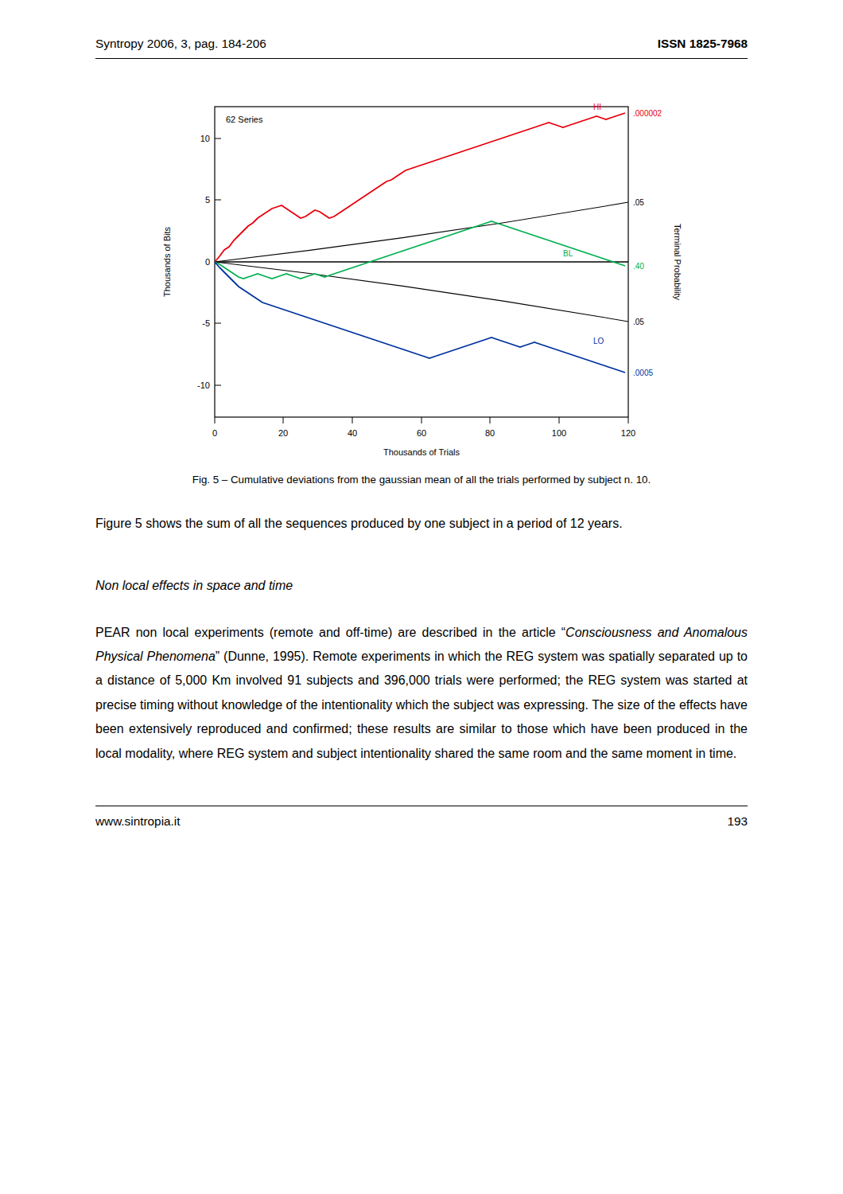Syntropy 2006, 3, pag. 184-206 ISSN 1825-7968
10 5 0 -5 -10 0 20 40 60 80 100 120 Thousands of Trials Thousands of Bits Terminal Probability 62 Series HI BL LO .000002 .05 .40 .05 .0005
Fig. 5 – Cumulative deviations from the gaussian mean of all the trials performed by subject n. 10.
Figure 5 shows the sum of all the sequences produced by one subject in a period of 12 years.
Non local effects in space and time
PEAR non local experiments (remote and off-time) are described in the article “Consciousness and Anomalous Physical Phenomena” (Dunne, 1995). Remote experiments in which the REG system was spatially separated up to a distance of 5,000 Km involved 91 subjects and 396,000 trials were performed; the REG system was started at precise timing without knowledge of the intentionality which the subject was expressing. The size of the effects have been extensively reproduced and confirmed; these results are similar to those which have been produced in the local modality, where REG system and subject intentionality shared the same room and the same moment in time.
www.sintropia.it 193